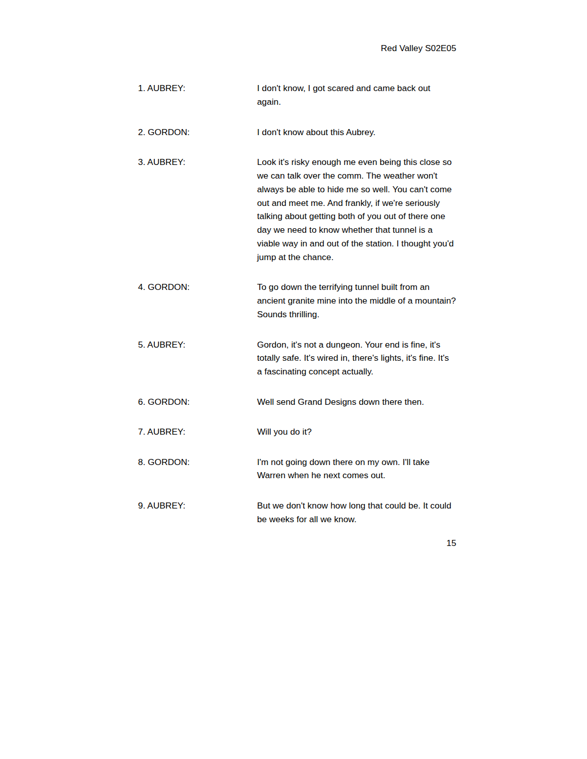Red Valley S02E05
| 1. AUBREY: | I don't know, I got scared and came back out again. |
| 2. GORDON: | I don't know about this Aubrey. |
| 3. AUBREY: | Look it's risky enough me even being this close so we can talk over the comm. The weather won't always be able to hide me so well. You can't come out and meet me. And frankly, if we're seriously talking about getting both of you out of there one day we need to know whether that tunnel is a viable way in and out of the station. I thought you'd jump at the chance. |
| 4. GORDON: | To go down the terrifying tunnel built from an ancient granite mine into the middle of a mountain? Sounds thrilling. |
| 5. AUBREY: | Gordon, it's not a dungeon. Your end is fine, it's totally safe. It's wired in, there's lights, it's fine. It's a fascinating concept actually. |
| 6. GORDON: | Well send Grand Designs down there then. |
| 7. AUBREY: | Will you do it? |
| 8. GORDON: | I'm not going down there on my own. I'll take Warren when he next comes out. |
| 9. AUBREY: | But we don't know how long that could be. It could be weeks for all we know. |
15